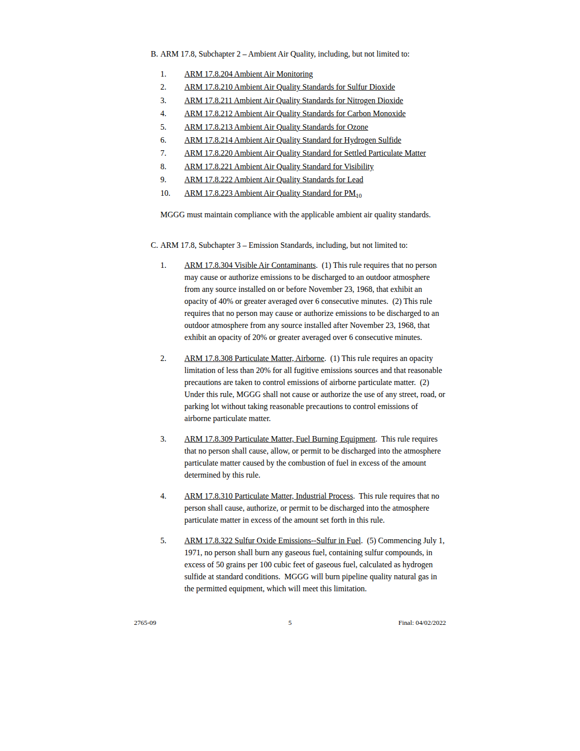B.
ARM 17.8, Subchapter 2 – Ambient Air Quality, including, but not limited to:
1.
ARM 17.8.204 Ambient Air Monitoring
2.
ARM 17.8.210 Ambient Air Quality Standards for Sulfur Dioxide
3.
ARM 17.8.211 Ambient Air Quality Standards for Nitrogen Dioxide
4.
ARM 17.8.212 Ambient Air Quality Standards for Carbon Monoxide
5.
ARM 17.8.213 Ambient Air Quality Standards for Ozone
6.
ARM 17.8.214 Ambient Air Quality Standard for Hydrogen Sulfide
7.
ARM 17.8.220 Ambient Air Quality Standard for Settled Particulate Matter
8.
ARM 17.8.221 Ambient Air Quality Standard for Visibility
9.
ARM 17.8.222 Ambient Air Quality Standards for Lead
10.
ARM 17.8.223 Ambient Air Quality Standard for PM10
MGGG must maintain compliance with the applicable ambient air quality standards.
C.
ARM 17.8, Subchapter 3 – Emission Standards, including, but not limited to:
1.
ARM 17.8.304 Visible Air Contaminants. (1) This rule requires that no person may cause or authorize emissions to be discharged to an outdoor atmosphere from any source installed on or before November 23, 1968, that exhibit an opacity of 40% or greater averaged over 6 consecutive minutes. (2) This rule requires that no person may cause or authorize emissions to be discharged to an outdoor atmosphere from any source installed after November 23, 1968, that exhibit an opacity of 20% or greater averaged over 6 consecutive minutes.
2.
ARM 17.8.308 Particulate Matter, Airborne. (1) This rule requires an opacity limitation of less than 20% for all fugitive emissions sources and that reasonable precautions are taken to control emissions of airborne particulate matter. (2) Under this rule, MGGG shall not cause or authorize the use of any street, road, or parking lot without taking reasonable precautions to control emissions of airborne particulate matter.
3.
ARM 17.8.309 Particulate Matter, Fuel Burning Equipment. This rule requires that no person shall cause, allow, or permit to be discharged into the atmosphere particulate matter caused by the combustion of fuel in excess of the amount determined by this rule.
4.
ARM 17.8.310 Particulate Matter, Industrial Process. This rule requires that no person shall cause, authorize, or permit to be discharged into the atmosphere particulate matter in excess of the amount set forth in this rule.
5.
ARM 17.8.322 Sulfur Oxide Emissions--Sulfur in Fuel. (5) Commencing July 1, 1971, no person shall burn any gaseous fuel, containing sulfur compounds, in excess of 50 grains per 100 cubic feet of gaseous fuel, calculated as hydrogen sulfide at standard conditions. MGGG will burn pipeline quality natural gas in the permitted equipment, which will meet this limitation.
2765-09 5 Final: 04/02/2022